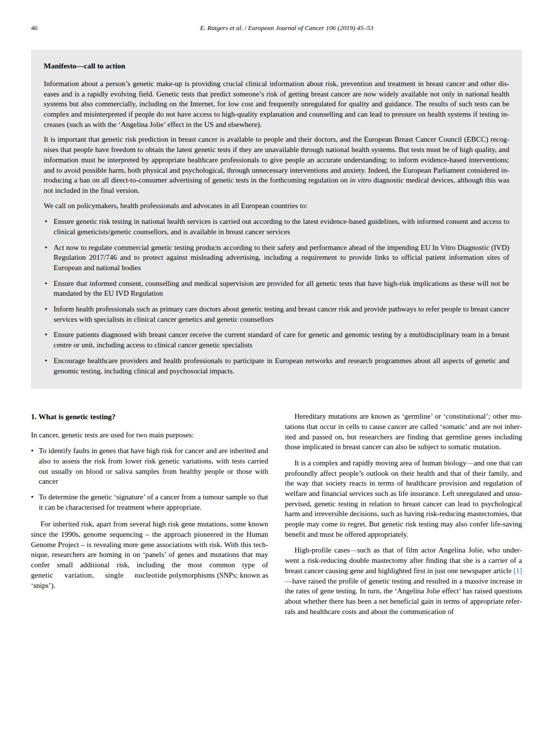46 E. Rutgers et al. / European Journal of Cancer 106 (2019) 45–53
Manifesto—call to action
Information about a person’s genetic make-up is providing crucial clinical information about risk, prevention and treatment in breast cancer and other diseases and is a rapidly evolving field. Genetic tests that predict someone’s risk of getting breast cancer are now widely available not only in national health systems but also commercially, including on the Internet, for low cost and frequently unregulated for quality and guidance. The results of such tests can be complex and misinterpreted if people do not have access to high-quality explanation and counselling and can lead to pressure on health systems if testing increases (such as with the ‘Angelina Jolie’ effect in the US and elsewhere).
It is important that genetic risk prediction in breast cancer is available to people and their doctors, and the European Breast Cancer Council (EBCC) recognises that people have freedom to obtain the latest genetic tests if they are unavailable through national health systems. But tests must be of high quality, and information must be interpreted by appropriate healthcare professionals to give people an accurate understanding; to inform evidence-based interventions; and to avoid possible harm, both physical and psychological, through unnecessary interventions and anxiety. Indeed, the European Parliament considered introducing a ban on all direct-to-consumer advertising of genetic tests in the forthcoming regulation on in vitro diagnostic medical devices, although this was not included in the final version.
We call on policymakers, health professionals and advocates in all European countries to:
Ensure genetic risk testing in national health services is carried out according to the latest evidence-based guidelines, with informed consent and access to clinical geneticists/genetic counsellors, and is available in breast cancer services
Act now to regulate commercial genetic testing products according to their safety and performance ahead of the impending EU In Vitro Diagnostic (IVD) Regulation 2017/746 and to protect against misleading advertising, including a requirement to provide links to official patient information sites of European and national bodies
Ensure that informed consent, counselling and medical supervision are provided for all genetic tests that have high-risk implications as these will not be mandated by the EU IVD Regulation
Inform health professionals such as primary care doctors about genetic testing and breast cancer risk and provide pathways to refer people to breast cancer services with specialists in clinical cancer genetics and genetic counsellors
Ensure patients diagnosed with breast cancer receive the current standard of care for genetic and genomic testing by a multidisciplinary team in a breast centre or unit, including access to clinical cancer genetic specialists
Encourage healthcare providers and health professionals to participate in European networks and research programmes about all aspects of genetic and genomic testing, including clinical and psychosocial impacts.
1. What is genetic testing?
In cancer, genetic tests are used for two main purposes:
To identify faults in genes that have high risk for cancer and are inherited and also to assess the risk from lower risk genetic variations, with tests carried out usually on blood or saliva samples from healthy people or those with cancer
To determine the genetic ‘signature’ of a cancer from a tumour sample so that it can be characterised for treatment where appropriate.
For inherited risk, apart from several high risk gene mutations, some known since the 1990s, genome sequencing – the approach pioneered in the Human Genome Project – is revealing more gene associations with risk. With this technique, researchers are homing in on ‘panels’ of genes and mutations that may confer small additional risk, including the most common type of genetic variation, single nucleotide polymorphisms (SNPs; known as ‘snips’).
Hereditary mutations are known as ‘germline’ or ‘constitutional’; other mutations that occur in cells to cause cancer are called ‘somatic’ and are not inherited and passed on, but researchers are finding that germline genes including those implicated in breast cancer can also be subject to somatic mutation.
It is a complex and rapidly moving area of human biology—and one that can profoundly affect people’s outlook on their health and that of their family, and the way that society reacts in terms of healthcare provision and regulation of welfare and financial services such as life insurance. Left unregulated and unsupervised, genetic testing in relation to breast cancer can lead to psychological harm and irreversible decisions, such as having risk-reducing mastectomies, that people may come to regret. But genetic risk testing may also confer life-saving benefit and must be offered appropriately.
High-profile cases—such as that of film actor Angelina Jolie, who underwent a risk-reducing double mastectomy after finding that she is a carrier of a breast cancer causing gene and highlighted first in just one newspaper article [1]—have raised the profile of genetic testing and resulted in a massive increase in the rates of gene testing. In turn, the ‘Angelina Jolie effect’ has raised questions about whether there has been a net beneficial gain in terms of appropriate referrals and healthcare costs and about the communication of